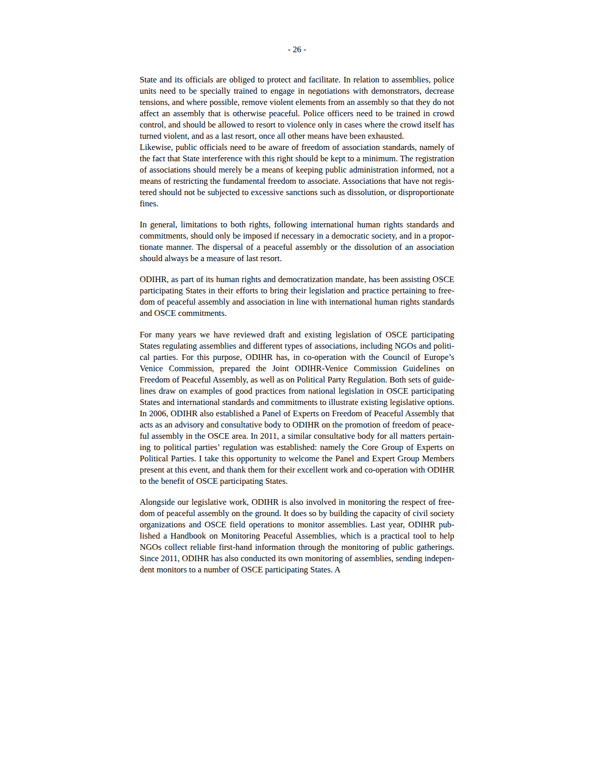- 26 -
State and its officials are obliged to protect and facilitate. In relation to assemblies, police units need to be specially trained to engage in negotiations with demonstrators, decrease tensions, and where possible, remove violent elements from an assembly so that they do not affect an assembly that is otherwise peaceful. Police officers need to be trained in crowd control, and should be allowed to resort to violence only in cases where the crowd itself has turned violent, and as a last resort, once all other means have been exhausted.
Likewise, public officials need to be aware of freedom of association standards, namely of the fact that State interference with this right should be kept to a minimum. The registration of associations should merely be a means of keeping public administration informed, not a means of restricting the fundamental freedom to associate. Associations that have not registered should not be subjected to excessive sanctions such as dissolution, or disproportionate fines.
In general, limitations to both rights, following international human rights standards and commitments, should only be imposed if necessary in a democratic society, and in a proportionate manner. The dispersal of a peaceful assembly or the dissolution of an association should always be a measure of last resort.
ODIHR, as part of its human rights and democratization mandate, has been assisting OSCE participating States in their efforts to bring their legislation and practice pertaining to freedom of peaceful assembly and association in line with international human rights standards and OSCE commitments.
For many years we have reviewed draft and existing legislation of OSCE participating States regulating assemblies and different types of associations, including NGOs and political parties. For this purpose, ODIHR has, in co-operation with the Council of Europe’s Venice Commission, prepared the Joint ODIHR-Venice Commission Guidelines on Freedom of Peaceful Assembly, as well as on Political Party Regulation. Both sets of guidelines draw on examples of good practices from national legislation in OSCE participating States and international standards and commitments to illustrate existing legislative options. In 2006, ODIHR also established a Panel of Experts on Freedom of Peaceful Assembly that acts as an advisory and consultative body to ODIHR on the promotion of freedom of peaceful assembly in the OSCE area. In 2011, a similar consultative body for all matters pertaining to political parties’ regulation was established: namely the Core Group of Experts on Political Parties. I take this opportunity to welcome the Panel and Expert Group Members present at this event, and thank them for their excellent work and co-operation with ODIHR to the benefit of OSCE participating States.
Alongside our legislative work, ODIHR is also involved in monitoring the respect of freedom of peaceful assembly on the ground. It does so by building the capacity of civil society organizations and OSCE field operations to monitor assemblies. Last year, ODIHR published a Handbook on Monitoring Peaceful Assemblies, which is a practical tool to help NGOs collect reliable first-hand information through the monitoring of public gatherings. Since 2011, ODIHR has also conducted its own monitoring of assemblies, sending independent monitors to a number of OSCE participating States. A